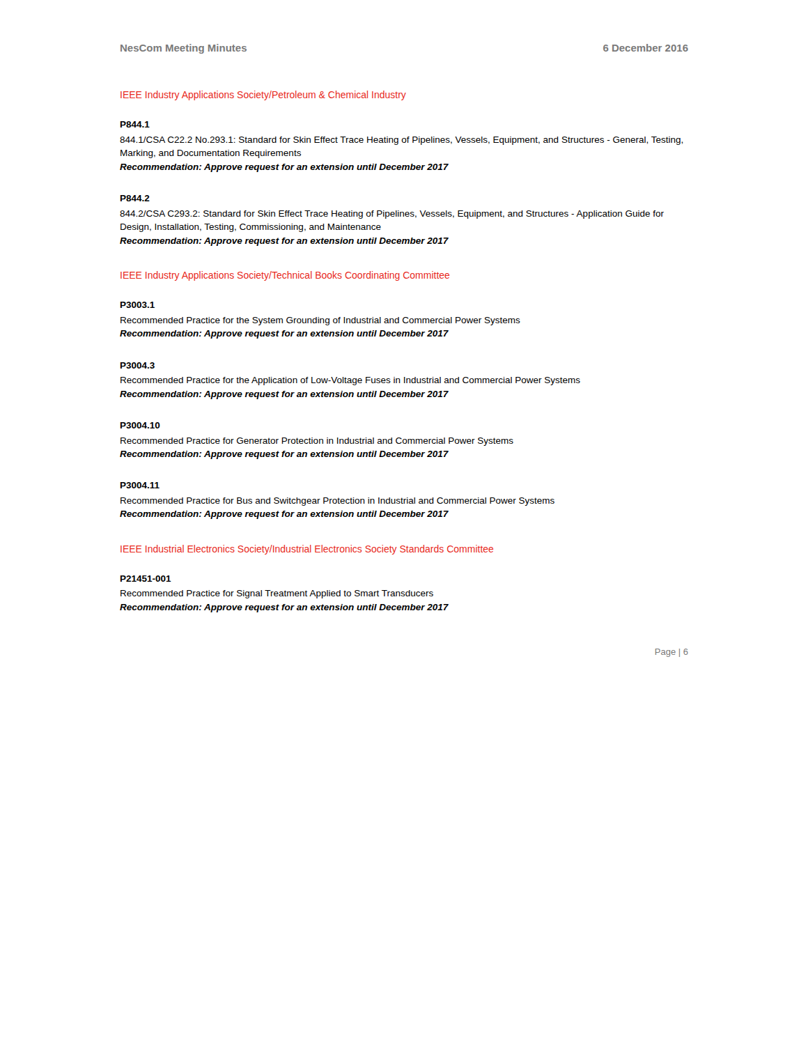NesCom Meeting Minutes 6 December 2016
IEEE Industry Applications Society/Petroleum & Chemical Industry
P844.1
844.1/CSA C22.2 No.293.1: Standard for Skin Effect Trace Heating of Pipelines, Vessels, Equipment, and Structures - General, Testing, Marking, and Documentation Requirements
Recommendation: Approve request for an extension until December 2017
P844.2
844.2/CSA C293.2: Standard for Skin Effect Trace Heating of Pipelines, Vessels, Equipment, and Structures - Application Guide for Design, Installation, Testing, Commissioning, and Maintenance
Recommendation: Approve request for an extension until December 2017
IEEE Industry Applications Society/Technical Books Coordinating Committee
P3003.1
Recommended Practice for the System Grounding of Industrial and Commercial Power Systems
Recommendation: Approve request for an extension until December 2017
P3004.3
Recommended Practice for the Application of Low-Voltage Fuses in Industrial and Commercial Power Systems
Recommendation: Approve request for an extension until December 2017
P3004.10
Recommended Practice for Generator Protection in Industrial and Commercial Power Systems
Recommendation: Approve request for an extension until December 2017
P3004.11
Recommended Practice for Bus and Switchgear Protection in Industrial and Commercial Power Systems
Recommendation: Approve request for an extension until December 2017
IEEE Industrial Electronics Society/Industrial Electronics Society Standards Committee
P21451-001
Recommended Practice for Signal Treatment Applied to Smart Transducers
Recommendation: Approve request for an extension until December 2017
Page | 6